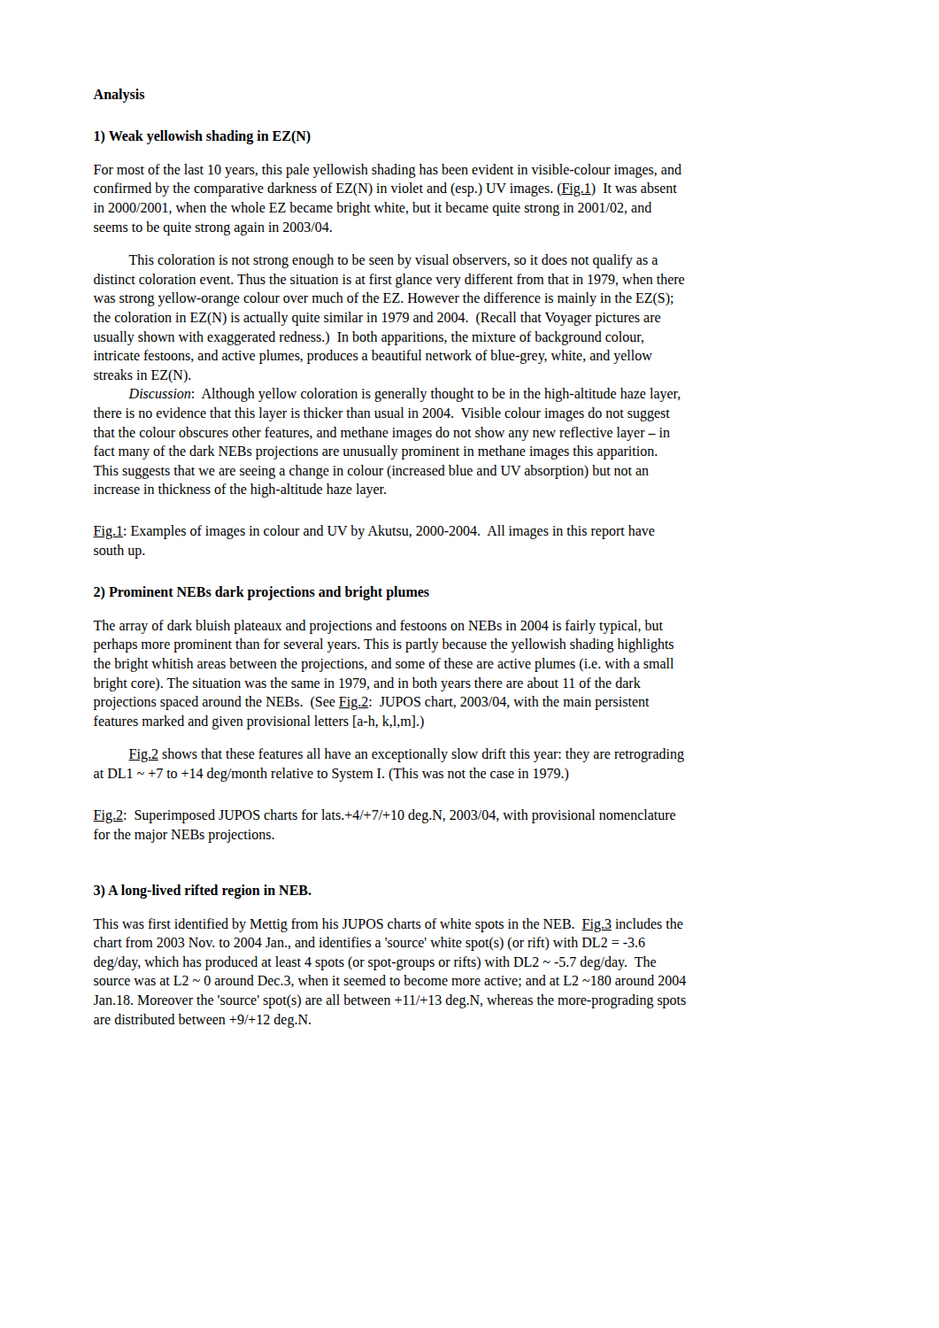Analysis
1) Weak yellowish shading in EZ(N)
For most of the last 10 years, this pale yellowish shading has been evident in visible-colour images, and confirmed by the comparative darkness of EZ(N) in violet and (esp.) UV images. (Fig.1) It was absent in 2000/2001, when the whole EZ became bright white, but it became quite strong in 2001/02, and seems to be quite strong again in 2003/04.
This coloration is not strong enough to be seen by visual observers, so it does not qualify as a distinct coloration event. Thus the situation is at first glance very different from that in 1979, when there was strong yellow-orange colour over much of the EZ. However the difference is mainly in the EZ(S); the coloration in EZ(N) is actually quite similar in 1979 and 2004. (Recall that Voyager pictures are usually shown with exaggerated redness.) In both apparitions, the mixture of background colour, intricate festoons, and active plumes, produces a beautiful network of blue-grey, white, and yellow streaks in EZ(N).
Discussion: Although yellow coloration is generally thought to be in the high-altitude haze layer, there is no evidence that this layer is thicker than usual in 2004. Visible colour images do not suggest that the colour obscures other features, and methane images do not show any new reflective layer – in fact many of the dark NEBs projections are unusually prominent in methane images this apparition. This suggests that we are seeing a change in colour (increased blue and UV absorption) but not an increase in thickness of the high-altitude haze layer.
Fig.1: Examples of images in colour and UV by Akutsu, 2000-2004. All images in this report have south up.
2) Prominent NEBs dark projections and bright plumes
The array of dark bluish plateaux and projections and festoons on NEBs in 2004 is fairly typical, but perhaps more prominent than for several years. This is partly because the yellowish shading highlights the bright whitish areas between the projections, and some of these are active plumes (i.e. with a small bright core). The situation was the same in 1979, and in both years there are about 11 of the dark projections spaced around the NEBs. (See Fig.2: JUPOS chart, 2003/04, with the main persistent features marked and given provisional letters [a-h, k,l,m].)
Fig.2 shows that these features all have an exceptionally slow drift this year: they are retrograding at DL1 ~ +7 to +14 deg/month relative to System I. (This was not the case in 1979.)
Fig.2: Superimposed JUPOS charts for lats.+4/+7/+10 deg.N, 2003/04, with provisional nomenclature for the major NEBs projections.
3) A long-lived rifted region in NEB.
This was first identified by Mettig from his JUPOS charts of white spots in the NEB. Fig.3 includes the chart from 2003 Nov. to 2004 Jan., and identifies a 'source' white spot(s) (or rift) with DL2 = -3.6 deg/day, which has produced at least 4 spots (or spot-groups or rifts) with DL2 ~ -5.7 deg/day. The source was at L2 ~ 0 around Dec.3, when it seemed to become more active; and at L2 ~180 around 2004 Jan.18. Moreover the 'source' spot(s) are all between +11/+13 deg.N, whereas the more-prograding spots are distributed between +9/+12 deg.N.